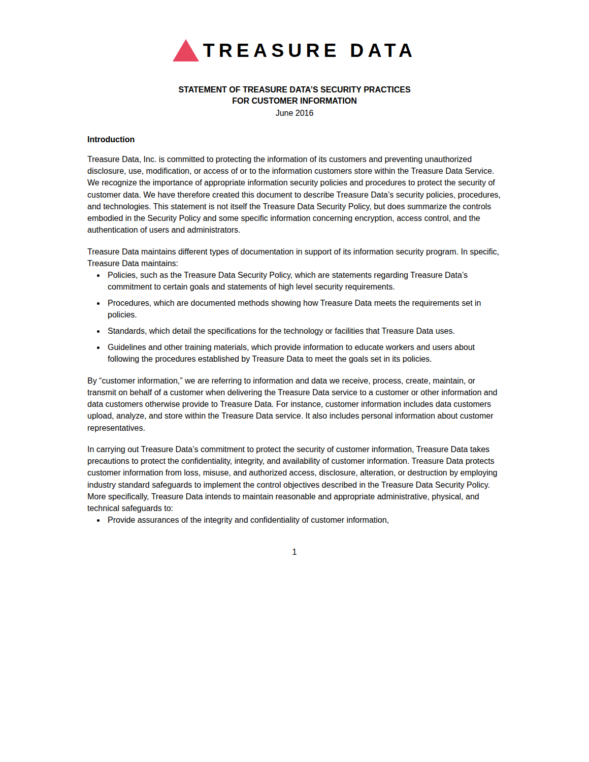TREASURE DATA
Statement of Treasure Data’s Security Practices
for Customer Information
June 2016
Introduction
Treasure Data, Inc. is committed to protecting the information of its customers and preventing unauthorized disclosure, use, modification, or access of or to the information customers store within the Treasure Data Service. We recognize the importance of appropriate information security policies and procedures to protect the security of customer data. We have therefore created this document to describe Treasure Data’s security policies, procedures, and technologies. This statement is not itself the Treasure Data Security Policy, but does summarize the controls embodied in the Security Policy and some specific information concerning encryption, access control, and the authentication of users and administrators.
Treasure Data maintains different types of documentation in support of its information security program. In specific, Treasure Data maintains:
Policies, such as the Treasure Data Security Policy, which are statements regarding Treasure Data’s commitment to certain goals and statements of high level security requirements.
Procedures, which are documented methods showing how Treasure Data meets the requirements set in policies.
Standards, which detail the specifications for the technology or facilities that Treasure Data uses.
Guidelines and other training materials, which provide information to educate workers and users about following the procedures established by Treasure Data to meet the goals set in its policies.
By “customer information,” we are referring to information and data we receive, process, create, maintain, or transmit on behalf of a customer when delivering the Treasure Data service to a customer or other information and data customers otherwise provide to Treasure Data. For instance, customer information includes data customers upload, analyze, and store within the Treasure Data service. It also includes personal information about customer representatives.
In carrying out Treasure Data’s commitment to protect the security of customer information, Treasure Data takes precautions to protect the confidentiality, integrity, and availability of customer information. Treasure Data protects customer information from loss, misuse, and authorized access, disclosure, alteration, or destruction by employing industry standard safeguards to implement the control objectives described in the Treasure Data Security Policy. More specifically, Treasure Data intends to maintain reasonable and appropriate administrative, physical, and technical safeguards to:
Provide assurances of the integrity and confidentiality of customer information,
1